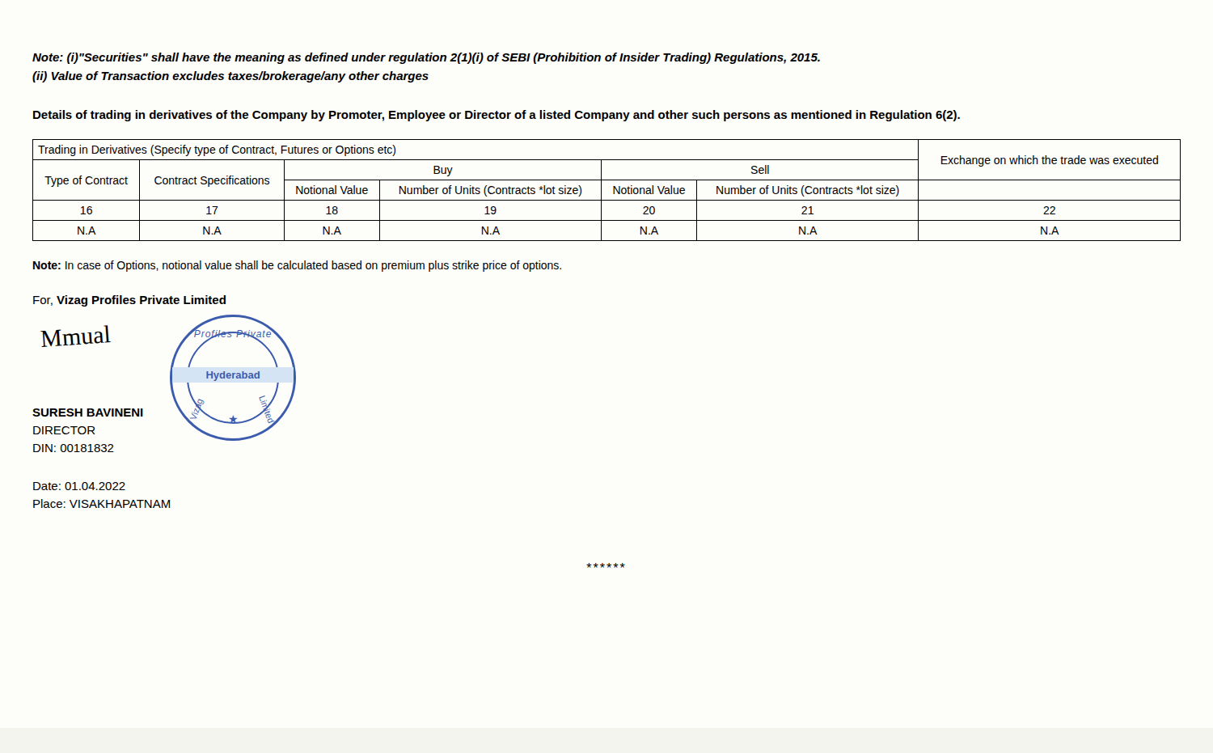Note: (i)"Securities" shall have the meaning as defined under regulation 2(1)(i) of SEBI (Prohibition of Insider Trading) Regulations, 2015.
(ii) Value of Transaction excludes taxes/brokerage/any other charges
Details of trading in derivatives of the Company by Promoter, Employee or Director of a listed Company and other such persons as mentioned in Regulation 6(2).
| Trading in Derivatives (Specify type of Contract, Futures or Options etc) | Exchange on which the trade was executed |
| Type of Contract | Contract Specifications | Buy | Sell |
| Notional Value | Number of Units (Contracts *lot size) | Notional Value | Number of Units (Contracts *lot size) | |
| 16 | 17 | 18 | 19 | 20 | 21 | 22 |
| N.A | N.A | N.A | N.A | N.A | N.A | N.A |
Note: In case of Options, notional value shall be calculated based on premium plus strike price of options.
For, Vizag Profiles Private Limited
Mmual
Profiles Private
Hyderabad
Vizag
Limited
★
SURESH BAVINENI
DIRECTOR
DIN: 00181832
Date: 01.04.2022
Place: VISAKHAPATNAM
******